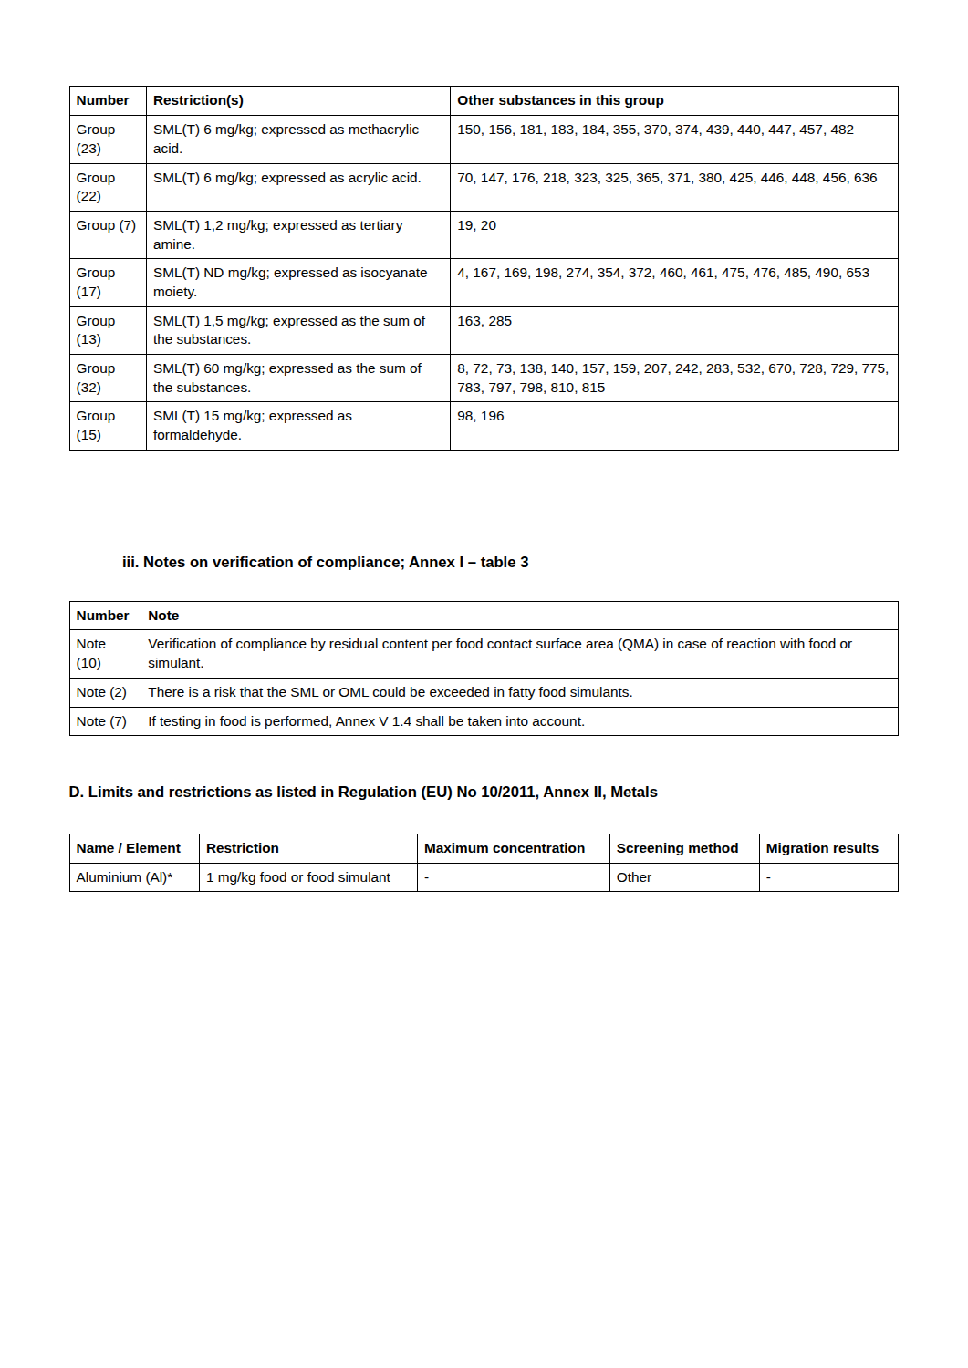| Number | Restriction(s) | Other substances in this group |
| --- | --- | --- |
| Group (23) | SML(T) 6 mg/kg; expressed as methacrylic acid. | 150, 156, 181, 183, 184, 355, 370, 374, 439, 440, 447, 457, 482 |
| Group (22) | SML(T) 6 mg/kg; expressed as acrylic acid. | 70, 147, 176, 218, 323, 325, 365, 371, 380, 425, 446, 448, 456, 636 |
| Group (7) | SML(T) 1,2 mg/kg; expressed as tertiary amine. | 19, 20 |
| Group (17) | SML(T) ND mg/kg; expressed as isocyanate moiety. | 4, 167, 169, 198, 274, 354, 372, 460, 461, 475, 476, 485, 490, 653 |
| Group (13) | SML(T) 1,5 mg/kg; expressed as the sum of the substances. | 163, 285 |
| Group (32) | SML(T) 60 mg/kg; expressed as the sum of the substances. | 8, 72, 73, 138, 140, 157, 159, 207, 242, 283, 532, 670, 728, 729, 775, 783, 797, 798, 810, 815 |
| Group (15) | SML(T) 15 mg/kg; expressed as formaldehyde. | 98, 196 |
iii. Notes on verification of compliance; Annex I – table 3
| Number | Note |
| --- | --- |
| Note (10) | Verification of compliance by residual content per food contact surface area (QMA) in case of reaction with food or simulant. |
| Note (2) | There is a risk that the SML or OML could be exceeded in fatty food simulants. |
| Note (7) | If testing in food is performed, Annex V 1.4 shall be taken into account. |
D. Limits and restrictions as listed in Regulation (EU) No 10/2011, Annex II, Metals
| Name / Element | Restriction | Maximum concentration | Screening method | Migration results |
| --- | --- | --- | --- | --- |
| Aluminium (Al)* | 1 mg/kg food or food simulant | - | Other | - |